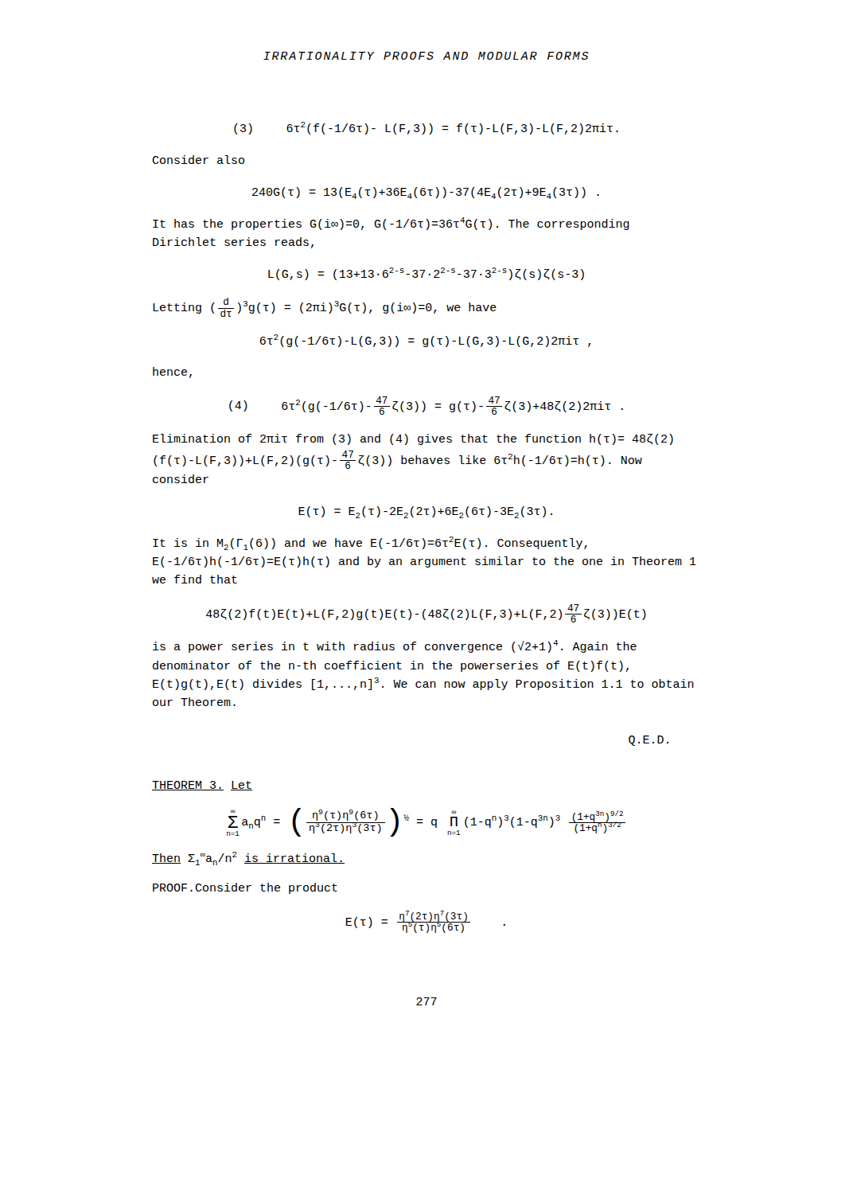IRRATIONALITY PROOFS AND MODULAR FORMS
(3) 6τ2(f(-1/6τ)- L(F,3)) = f(τ)-L(F,3)-L(F,2)2πiτ.
Consider also
240G(τ) = 13(E4(τ)+36E4(6τ))-37(4E4(2τ)+9E4(3τ)) .
It has the properties G(i∞)=0, G(-1/6τ)=36τ4G(τ). The corresponding Dirichlet series reads,
L(G,s) = (13+13·62-s-37·22-s-37·32-s)ζ(s)ζ(s-3)
Letting (ddτ)3g(τ) = (2πi)3G(τ), g(i∞)=0, we have
6τ2(g(-1/6τ)-L(G,3)) = g(τ)-L(G,3)-L(G,2)2πiτ ,
hence,
(4) 6τ2(g(-1/6τ)-476ζ(3)) = g(τ)-476ζ(3)+48ζ(2)2πiτ .
Elimination of 2πiτ from (3) and (4) gives that the function h(τ)= 48ζ(2)(f(τ)-L(F,3))+L(F,2)(g(τ)-476ζ(3)) behaves like 6τ2h(-1/6τ)=h(τ). Now consider
E(τ) = E2(τ)-2E2(2τ)+6E2(6τ)-3E2(3τ).
It is in M2(Γ1(6)) and we have E(-1/6τ)=6τ2E(τ). Consequently, E(-1/6τ)h(-1/6τ)=E(τ)h(τ) and by an argument similar to the one in Theorem 1 we find that
48ζ(2)f(t)E(t)+L(F,2)g(t)E(t)-(48ζ(2)L(F,3)+L(F,2)476ζ(3))E(t)
is a power series in t with radius of convergence (√2+1)4. Again the denominator of the n-th coefficient in the powerseries of E(t)f(t), E(t)g(t),E(t) divides [1,...,n]3. We can now apply Proposition 1.1 to obtain our Theorem.
Q.E.D.
THEOREM 3. Let
∞Σn=1anqn = (η9(τ)η9(6τ) η3(2τ)η3(3τ))½ = q ∞Πn=1(1-qn)3(1-q3n)3 (1+q3n)9/2(1+qn)3/2
Then Σ1∞an/n2 is irrational.
PROOF.Consider the product
E(τ) = η7(2τ)η7(3τ) η5(τ)η5(6τ) .
277